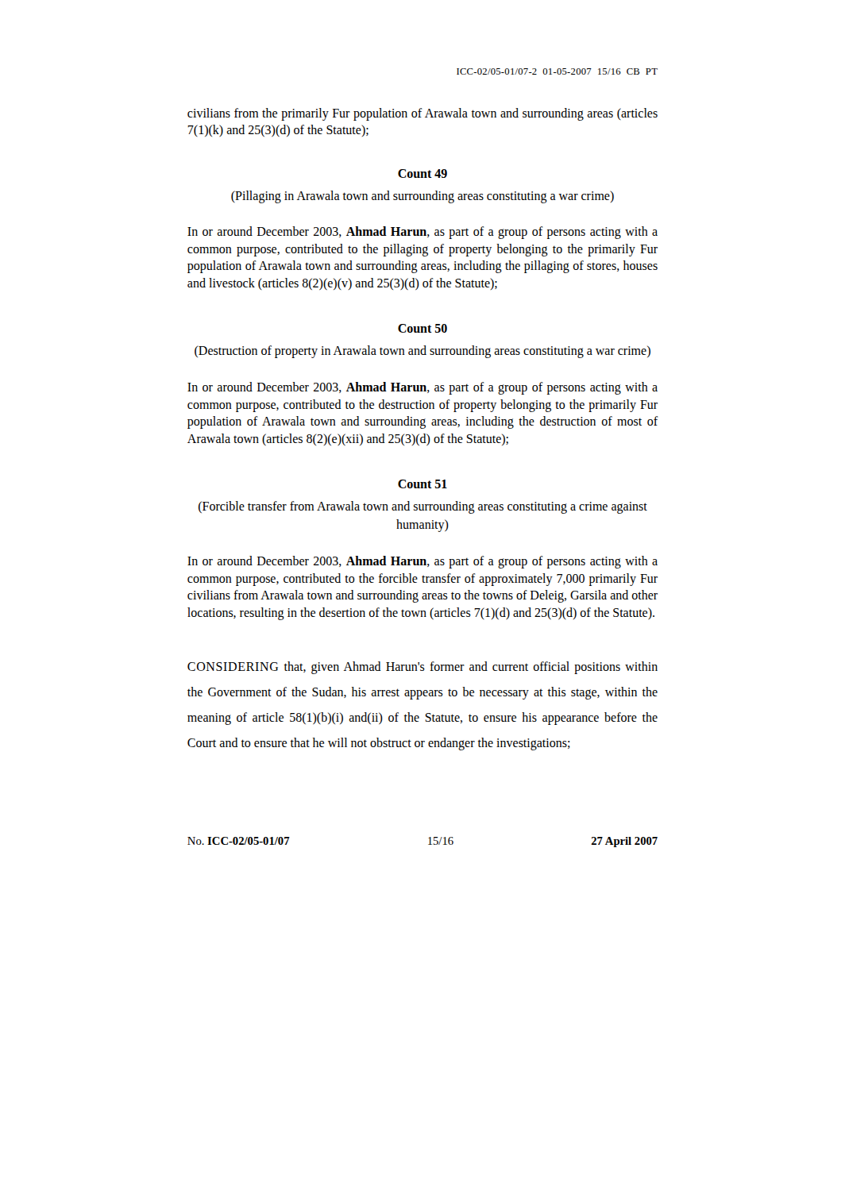ICC-02/05-01/07-2 01-05-2007 15/16 CB PT
civilians from the primarily Fur population of Arawala town and surrounding areas (articles 7(1)(k) and 25(3)(d) of the Statute);
Count 49
(Pillaging in Arawala town and surrounding areas constituting a war crime)
In or around December 2003, Ahmad Harun, as part of a group of persons acting with a common purpose, contributed to the pillaging of property belonging to the primarily Fur population of Arawala town and surrounding areas, including the pillaging of stores, houses and livestock (articles 8(2)(e)(v) and 25(3)(d) of the Statute);
Count 50
(Destruction of property in Arawala town and surrounding areas constituting a war crime)
In or around December 2003, Ahmad Harun, as part of a group of persons acting with a common purpose, contributed to the destruction of property belonging to the primarily Fur population of Arawala town and surrounding areas, including the destruction of most of Arawala town (articles 8(2)(e)(xii) and 25(3)(d) of the Statute);
Count 51
(Forcible transfer from Arawala town and surrounding areas constituting a crime against humanity)
In or around December 2003, Ahmad Harun, as part of a group of persons acting with a common purpose, contributed to the forcible transfer of approximately 7,000 primarily Fur civilians from Arawala town and surrounding areas to the towns of Deleig, Garsila and other locations, resulting in the desertion of the town (articles 7(1)(d) and 25(3)(d) of the Statute).
CONSIDERING that, given Ahmad Harun's former and current official positions within the Government of the Sudan, his arrest appears to be necessary at this stage, within the meaning of article 58(1)(b)(i) and(ii) of the Statute, to ensure his appearance before the Court and to ensure that he will not obstruct or endanger the investigations;
No. ICC-02/05-01/07
15/16
27 April 2007